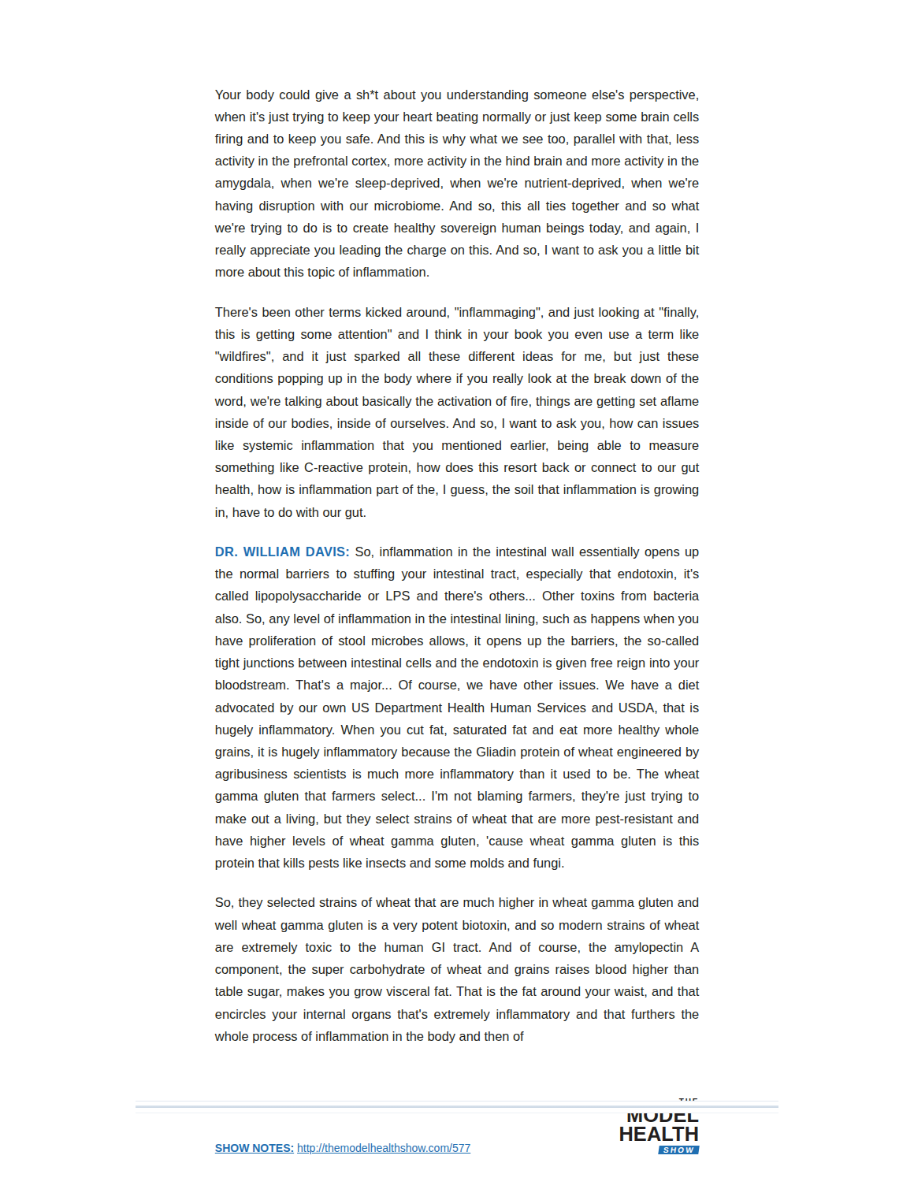Your body could give a sh*t about you understanding someone else's perspective, when it's just trying to keep your heart beating normally or just keep some brain cells firing and to keep you safe. And this is why what we see too, parallel with that, less activity in the prefrontal cortex, more activity in the hind brain and more activity in the amygdala, when we're sleep-deprived, when we're nutrient-deprived, when we're having disruption with our microbiome. And so, this all ties together and so what we're trying to do is to create healthy sovereign human beings today, and again, I really appreciate you leading the charge on this. And so, I want to ask you a little bit more about this topic of inflammation.
There's been other terms kicked around, "inflammaging", and just looking at "finally, this is getting some attention" and I think in your book you even use a term like "wildfires", and it just sparked all these different ideas for me, but just these conditions popping up in the body where if you really look at the break down of the word, we're talking about basically the activation of fire, things are getting set aflame inside of our bodies, inside of ourselves. And so, I want to ask you, how can issues like systemic inflammation that you mentioned earlier, being able to measure something like C-reactive protein, how does this resort back or connect to our gut health, how is inflammation part of the, I guess, the soil that inflammation is growing in, have to do with our gut.
DR. WILLIAM DAVIS: So, inflammation in the intestinal wall essentially opens up the normal barriers to stuffing your intestinal tract, especially that endotoxin, it's called lipopolysaccharide or LPS and there's others... Other toxins from bacteria also. So, any level of inflammation in the intestinal lining, such as happens when you have proliferation of stool microbes allows, it opens up the barriers, the so-called tight junctions between intestinal cells and the endotoxin is given free reign into your bloodstream. That's a major... Of course, we have other issues. We have a diet advocated by our own US Department Health Human Services and USDA, that is hugely inflammatory. When you cut fat, saturated fat and eat more healthy whole grains, it is hugely inflammatory because the Gliadin protein of wheat engineered by agribusiness scientists is much more inflammatory than it used to be. The wheat gamma gluten that farmers select... I'm not blaming farmers, they're just trying to make out a living, but they select strains of wheat that are more pest-resistant and have higher levels of wheat gamma gluten, 'cause wheat gamma gluten is this protein that kills pests like insects and some molds and fungi.
So, they selected strains of wheat that are much higher in wheat gamma gluten and well wheat gamma gluten is a very potent biotoxin, and so modern strains of wheat are extremely toxic to the human GI tract. And of course, the amylopectin A component, the super carbohydrate of wheat and grains raises blood higher than table sugar, makes you grow visceral fat. That is the fat around your waist, and that encircles your internal organs that's extremely inflammatory and that furthers the whole process of inflammation in the body and then of
SHOW NOTES: http://themodelhealthshow.com/577
THE MODEL HEALTH SHOW